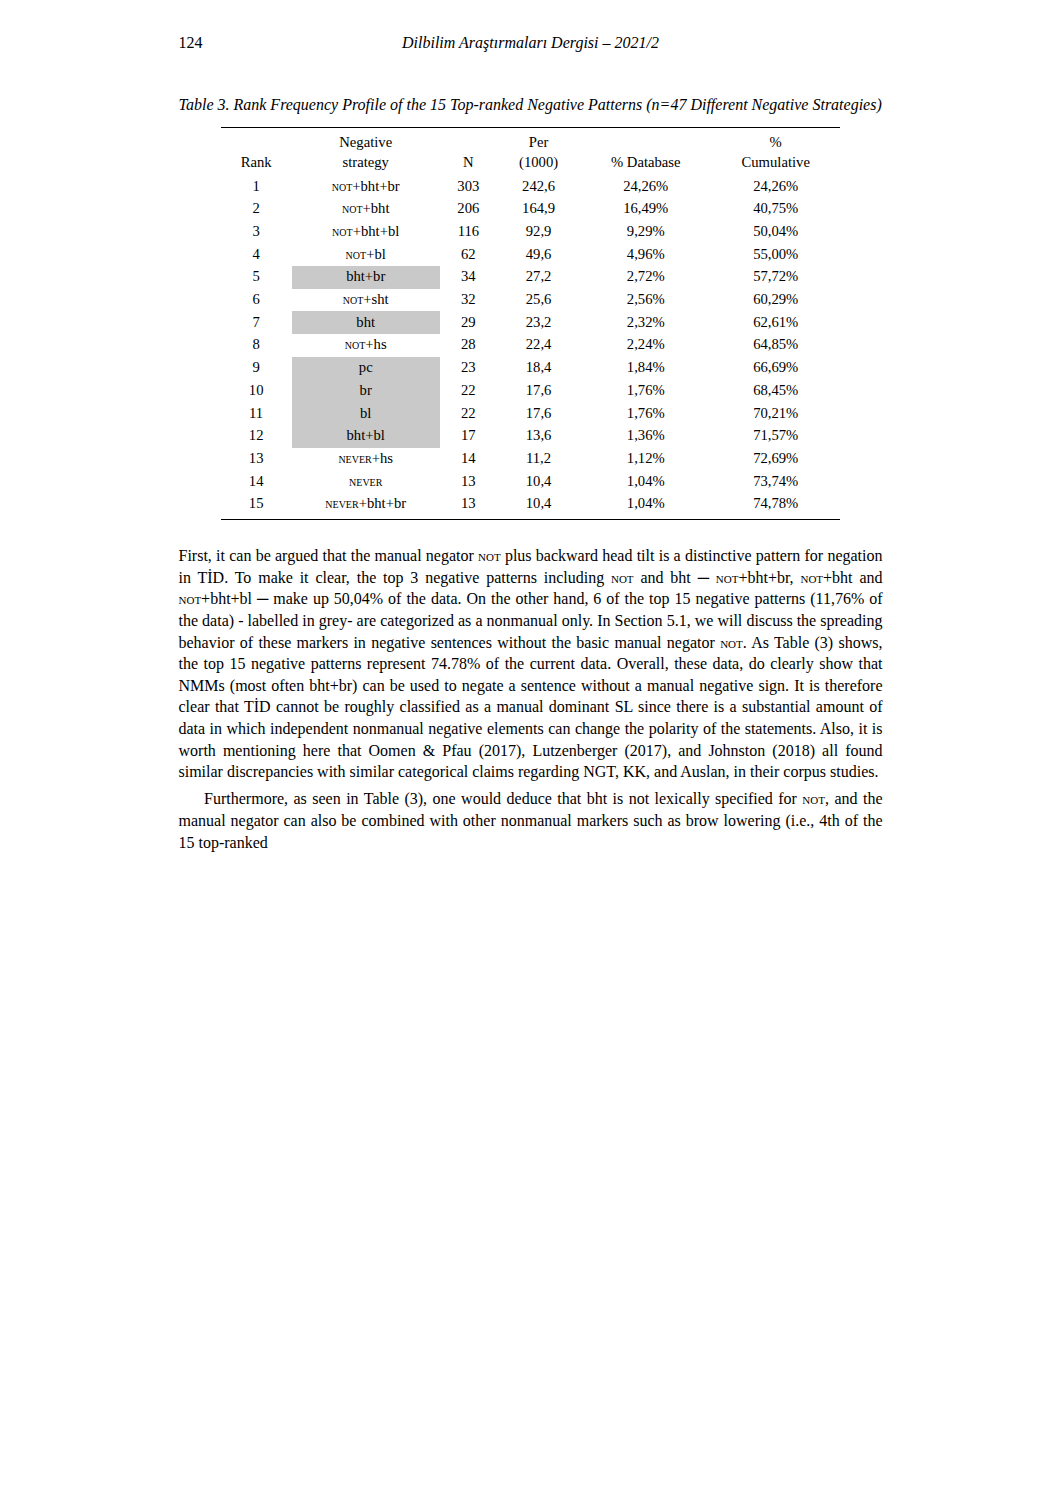124 Dilbilim Araştırmaları Dergisi – 2021/2
Table 3. Rank Frequency Profile of the 15 Top-ranked Negative Patterns (n=47 Different Negative Strategies)
| Rank | Negative strategy | N | Per (1000) | % Database | % Cumulative |
| --- | --- | --- | --- | --- | --- |
| 1 | not +bht+br | 303 | 242,6 | 24,26% | 24,26% |
| 2 | not +bht | 206 | 164,9 | 16,49% | 40,75% |
| 3 | not +bht+bl | 116 | 92,9 | 9,29% | 50,04% |
| 4 | not +bl | 62 | 49,6 | 4,96% | 55,00% |
| 5 | bht+br | 34 | 27,2 | 2,72% | 57,72% |
| 6 | not +sht | 32 | 25,6 | 2,56% | 60,29% |
| 7 | bht | 29 | 23,2 | 2,32% | 62,61% |
| 8 | not +hs | 28 | 22,4 | 2,24% | 64,85% |
| 9 | pc | 23 | 18,4 | 1,84% | 66,69% |
| 10 | br | 22 | 17,6 | 1,76% | 68,45% |
| 11 | bl | 22 | 17,6 | 1,76% | 70,21% |
| 12 | bht+bl | 17 | 13,6 | 1,36% | 71,57% |
| 13 | never +hs | 14 | 11,2 | 1,12% | 72,69% |
| 14 | never | 13 | 10,4 | 1,04% | 73,74% |
| 15 | never +bht+br | 13 | 10,4 | 1,04% | 74,78% |
First, it can be argued that the manual negator not plus backward head tilt is a distinctive pattern for negation in TİD. To make it clear, the top 3 negative patterns including not and bht ─ not+bht+br, not+bht and not+bht+bl ─ make up 50,04% of the data. On the other hand, 6 of the top 15 negative patterns (11,76% of the data) - labelled in grey- are categorized as a nonmanual only. In Section 5.1, we will discuss the spreading behavior of these markers in negative sentences without the basic manual negator not. As Table (3) shows, the top 15 negative patterns represent 74.78% of the current data. Overall, these data, do clearly show that NMMs (most often bht+br) can be used to negate a sentence without a manual negative sign. It is therefore clear that TİD cannot be roughly classified as a manual dominant SL since there is a substantial amount of data in which independent nonmanual negative elements can change the polarity of the statements. Also, it is worth mentioning here that Oomen & Pfau (2017), Lutzenberger (2017), and Johnston (2018) all found similar discrepancies with similar categorical claims regarding NGT, KK, and Auslan, in their corpus studies.
Furthermore, as seen in Table (3), one would deduce that bht is not lexically specified for not, and the manual negator can also be combined with other nonmanual markers such as brow lowering (i.e., 4th of the 15 top-ranked